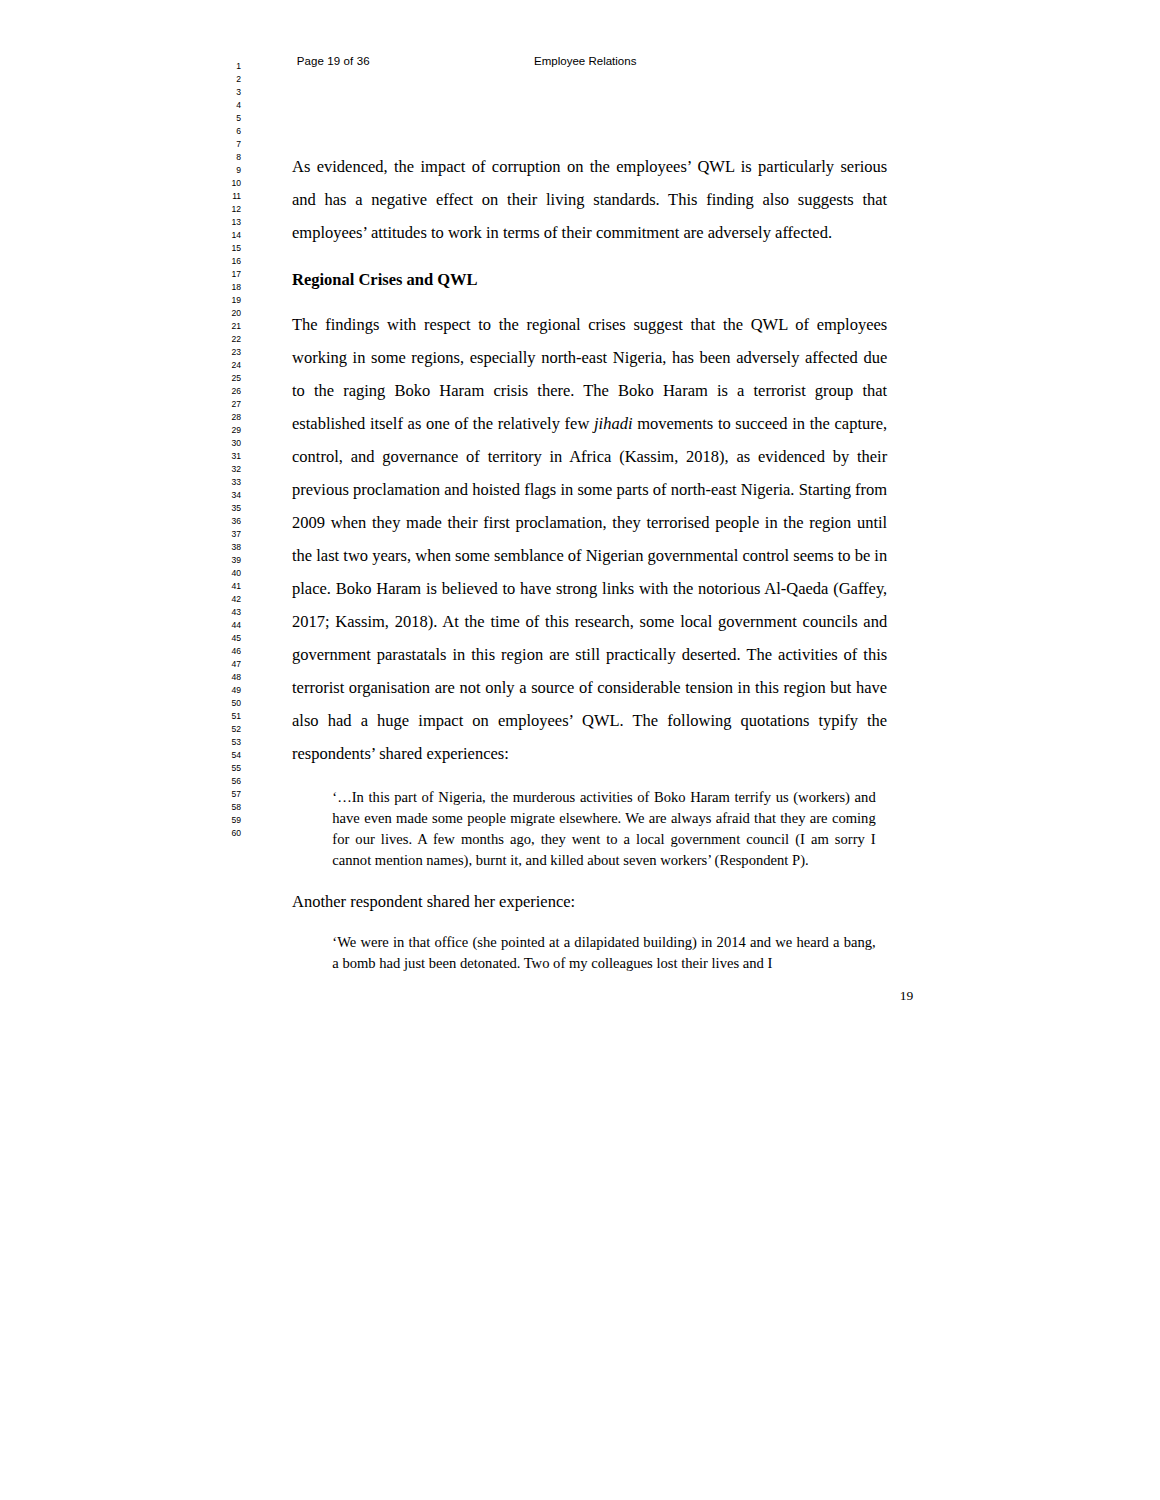Page 19 of 36
Employee Relations
123456789101112131415161718192021222324252627282930313233343536373839404142434445464748495051525354555657585960
As evidenced, the impact of corruption on the employees’ QWL is particularly serious and has a negative effect on their living standards. This finding also suggests that employees’ attitudes to work in terms of their commitment are adversely affected.
Regional Crises and QWL
The findings with respect to the regional crises suggest that the QWL of employees working in some regions, especially north-east Nigeria, has been adversely affected due to the raging Boko Haram crisis there. The Boko Haram is a terrorist group that established itself as one of the relatively few jihadi movements to succeed in the capture, control, and governance of territory in Africa (Kassim, 2018), as evidenced by their previous proclamation and hoisted flags in some parts of north-east Nigeria. Starting from 2009 when they made their first proclamation, they terrorised people in the region until the last two years, when some semblance of Nigerian governmental control seems to be in place. Boko Haram is believed to have strong links with the notorious Al-Qaeda (Gaffey, 2017; Kassim, 2018). At the time of this research, some local government councils and government parastatals in this region are still practically deserted. The activities of this terrorist organisation are not only a source of considerable tension in this region but have also had a huge impact on employees’ QWL. The following quotations typify the respondents’ shared experiences:
‘…In this part of Nigeria, the murderous activities of Boko Haram terrify us (workers) and have even made some people migrate elsewhere. We are always afraid that they are coming for our lives. A few months ago, they went to a local government council (I am sorry I cannot mention names), burnt it, and killed about seven workers’ (Respondent P).
Another respondent shared her experience:
‘We were in that office (she pointed at a dilapidated building) in 2014 and we heard a bang, a bomb had just been detonated. Two of my colleagues lost their lives and I
19